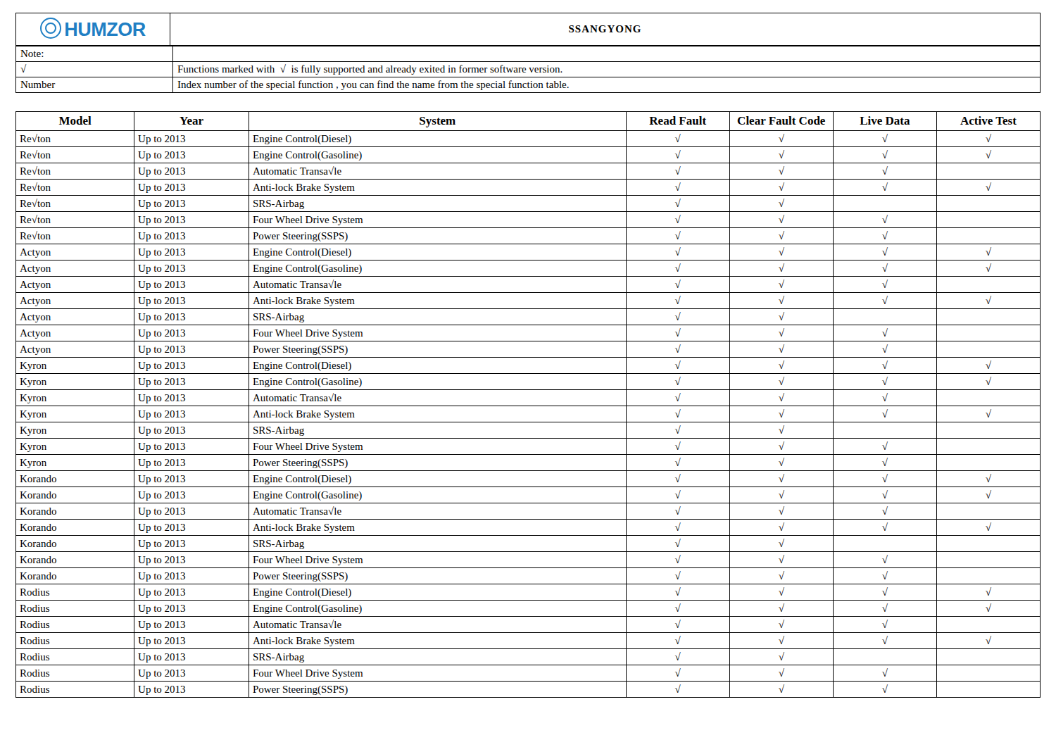| HUMZOR | SSANGYONG |
| Note: | |
| √ | Functions marked with √ is fully supported and already exited in former software version. |
| Number | Index number of the special function , you can find the name from the special function table. |
| Model | Year | System | Read Fault | Clear Fault Code | Live Data | Active Test |
| --- | --- | --- | --- | --- | --- | --- |
| Re√ton | Up to 2013 | Engine Control(Diesel) | √ | √ | √ | √ |
| Re√ton | Up to 2013 | Engine Control(Gasoline) | √ | √ | √ | √ |
| Re√ton | Up to 2013 | Automatic Transa√le | √ | √ | √ | |
| Re√ton | Up to 2013 | Anti-lock Brake System | √ | √ | √ | √ |
| Re√ton | Up to 2013 | SRS-Airbag | √ | √ | | |
| Re√ton | Up to 2013 | Four Wheel Drive System | √ | √ | √ | |
| Re√ton | Up to 2013 | Power Steering(SSPS) | √ | √ | √ | |
| Actyon | Up to 2013 | Engine Control(Diesel) | √ | √ | √ | √ |
| Actyon | Up to 2013 | Engine Control(Gasoline) | √ | √ | √ | √ |
| Actyon | Up to 2013 | Automatic Transa√le | √ | √ | √ | |
| Actyon | Up to 2013 | Anti-lock Brake System | √ | √ | √ | √ |
| Actyon | Up to 2013 | SRS-Airbag | √ | √ | | |
| Actyon | Up to 2013 | Four Wheel Drive System | √ | √ | √ | |
| Actyon | Up to 2013 | Power Steering(SSPS) | √ | √ | √ | |
| Kyron | Up to 2013 | Engine Control(Diesel) | √ | √ | √ | √ |
| Kyron | Up to 2013 | Engine Control(Gasoline) | √ | √ | √ | √ |
| Kyron | Up to 2013 | Automatic Transa√le | √ | √ | √ | |
| Kyron | Up to 2013 | Anti-lock Brake System | √ | √ | √ | √ |
| Kyron | Up to 2013 | SRS-Airbag | √ | √ | | |
| Kyron | Up to 2013 | Four Wheel Drive System | √ | √ | √ | |
| Kyron | Up to 2013 | Power Steering(SSPS) | √ | √ | √ | |
| Korando | Up to 2013 | Engine Control(Diesel) | √ | √ | √ | √ |
| Korando | Up to 2013 | Engine Control(Gasoline) | √ | √ | √ | √ |
| Korando | Up to 2013 | Automatic Transa√le | √ | √ | √ | |
| Korando | Up to 2013 | Anti-lock Brake System | √ | √ | √ | √ |
| Korando | Up to 2013 | SRS-Airbag | √ | √ | | |
| Korando | Up to 2013 | Four Wheel Drive System | √ | √ | √ | |
| Korando | Up to 2013 | Power Steering(SSPS) | √ | √ | √ | |
| Rodius | Up to 2013 | Engine Control(Diesel) | √ | √ | √ | √ |
| Rodius | Up to 2013 | Engine Control(Gasoline) | √ | √ | √ | √ |
| Rodius | Up to 2013 | Automatic Transa√le | √ | √ | √ | |
| Rodius | Up to 2013 | Anti-lock Brake System | √ | √ | √ | √ |
| Rodius | Up to 2013 | SRS-Airbag | √ | √ | | |
| Rodius | Up to 2013 | Four Wheel Drive System | √ | √ | √ | |
| Rodius | Up to 2013 | Power Steering(SSPS) | √ | √ | √ | |